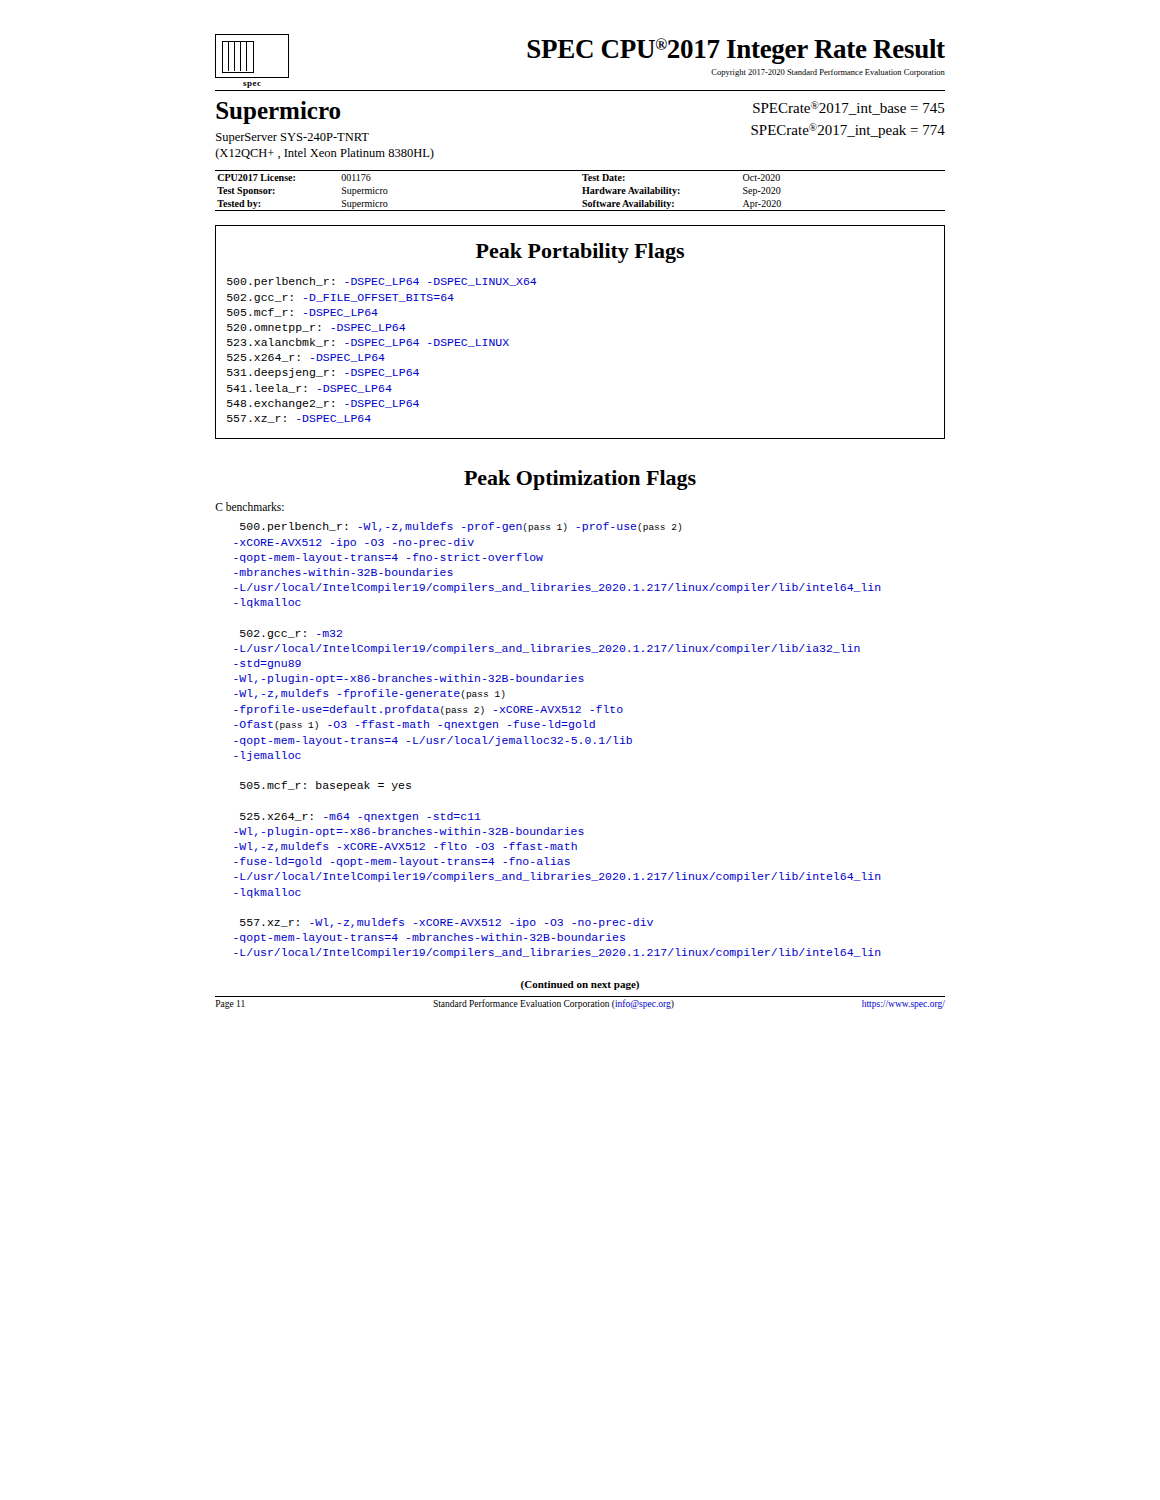spec
SPEC CPU®2017 Integer Rate Result
Copyright 2017-2020 Standard Performance Evaluation Corporation
Supermicro
SuperServer SYS-240P-TNRT
(X12QCH+ , Intel Xeon Platinum 8380HL)
SPECrate®2017_int_base = 745
SPECrate®2017_int_peak = 774
| CPU2017 License: | 001176 | Test Date: | Oct-2020 |
| Test Sponsor: | Supermicro | Hardware Availability: | Sep-2020 |
| Tested by: | Supermicro | Software Availability: | Apr-2020 |
Peak Portability Flags
500.perlbench_r: -DSPEC_LP64 -DSPEC_LINUX_X64 502.gcc_r: -D_FILE_OFFSET_BITS=64 505.mcf_r: -DSPEC_LP64 520.omnetpp_r: -DSPEC_LP64 523.xalancbmk_r: -DSPEC_LP64 -DSPEC_LINUX 525.x264_r: -DSPEC_LP64 531.deepsjeng_r: -DSPEC_LP64 541.leela_r: -DSPEC_LP64 548.exchange2_r: -DSPEC_LP64 557.xz_r: -DSPEC_LP64
Peak Optimization Flags
C benchmarks:
500.perlbench_r: -Wl,-z,muldefs -prof-gen(pass 1) -prof-use(pass 2) -xCORE-AVX512 -ipo -O3 -no-prec-div -qopt-mem-layout-trans=4 -fno-strict-overflow -mbranches-within-32B-boundaries -L/usr/local/IntelCompiler19/compilers_and_libraries_2020.1.217/linux/compiler/lib/intel64_lin -lqkmalloc 502.gcc_r: -m32 -L/usr/local/IntelCompiler19/compilers_and_libraries_2020.1.217/linux/compiler/lib/ia32_lin -std=gnu89 -Wl,-plugin-opt=-x86-branches-within-32B-boundaries -Wl,-z,muldefs -fprofile-generate(pass 1) -fprofile-use=default.profdata(pass 2) -xCORE-AVX512 -flto -Ofast(pass 1) -O3 -ffast-math -qnextgen -fuse-ld=gold -qopt-mem-layout-trans=4 -L/usr/local/jemalloc32-5.0.1/lib -ljemalloc 505.mcf_r: basepeak = yes 525.x264_r: -m64 -qnextgen -std=c11 -Wl,-plugin-opt=-x86-branches-within-32B-boundaries -Wl,-z,muldefs -xCORE-AVX512 -flto -O3 -ffast-math -fuse-ld=gold -qopt-mem-layout-trans=4 -fno-alias -L/usr/local/IntelCompiler19/compilers_and_libraries_2020.1.217/linux/compiler/lib/intel64_lin -lqkmalloc 557.xz_r: -Wl,-z,muldefs -xCORE-AVX512 -ipo -O3 -no-prec-div -qopt-mem-layout-trans=4 -mbranches-within-32B-boundaries -L/usr/local/IntelCompiler19/compilers_and_libraries_2020.1.217/linux/compiler/lib/intel64_lin
(Continued on next page)
Page 11
Standard Performance Evaluation Corporation (info@spec.org)
https://www.spec.org/